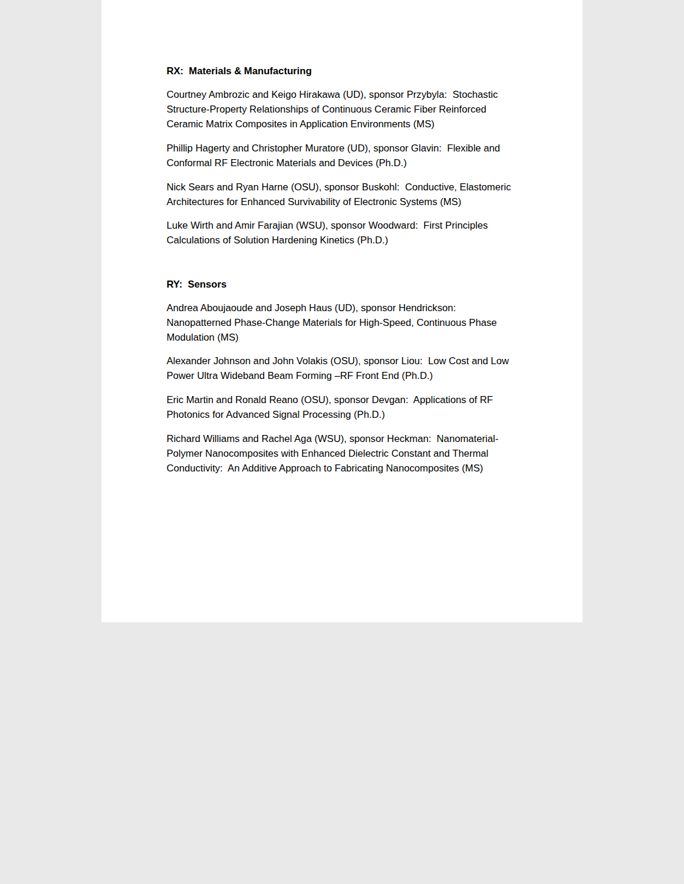RX: Materials & Manufacturing
Courtney Ambrozic and Keigo Hirakawa (UD), sponsor Przybyla: Stochastic Structure-Property Relationships of Continuous Ceramic Fiber Reinforced Ceramic Matrix Composites in Application Environments (MS)
Phillip Hagerty and Christopher Muratore (UD), sponsor Glavin: Flexible and Conformal RF Electronic Materials and Devices (Ph.D.)
Nick Sears and Ryan Harne (OSU), sponsor Buskohl: Conductive, Elastomeric Architectures for Enhanced Survivability of Electronic Systems (MS)
Luke Wirth and Amir Farajian (WSU), sponsor Woodward: First Principles Calculations of Solution Hardening Kinetics (Ph.D.)
RY: Sensors
Andrea Aboujaoude and Joseph Haus (UD), sponsor Hendrickson: Nanopatterned Phase-Change Materials for High-Speed, Continuous Phase Modulation (MS)
Alexander Johnson and John Volakis (OSU), sponsor Liou: Low Cost and Low Power Ultra Wideband Beam Forming –RF Front End (Ph.D.)
Eric Martin and Ronald Reano (OSU), sponsor Devgan: Applications of RF Photonics for Advanced Signal Processing (Ph.D.)
Richard Williams and Rachel Aga (WSU), sponsor Heckman: Nanomaterial-Polymer Nanocomposites with Enhanced Dielectric Constant and Thermal Conductivity: An Additive Approach to Fabricating Nanocomposites (MS)